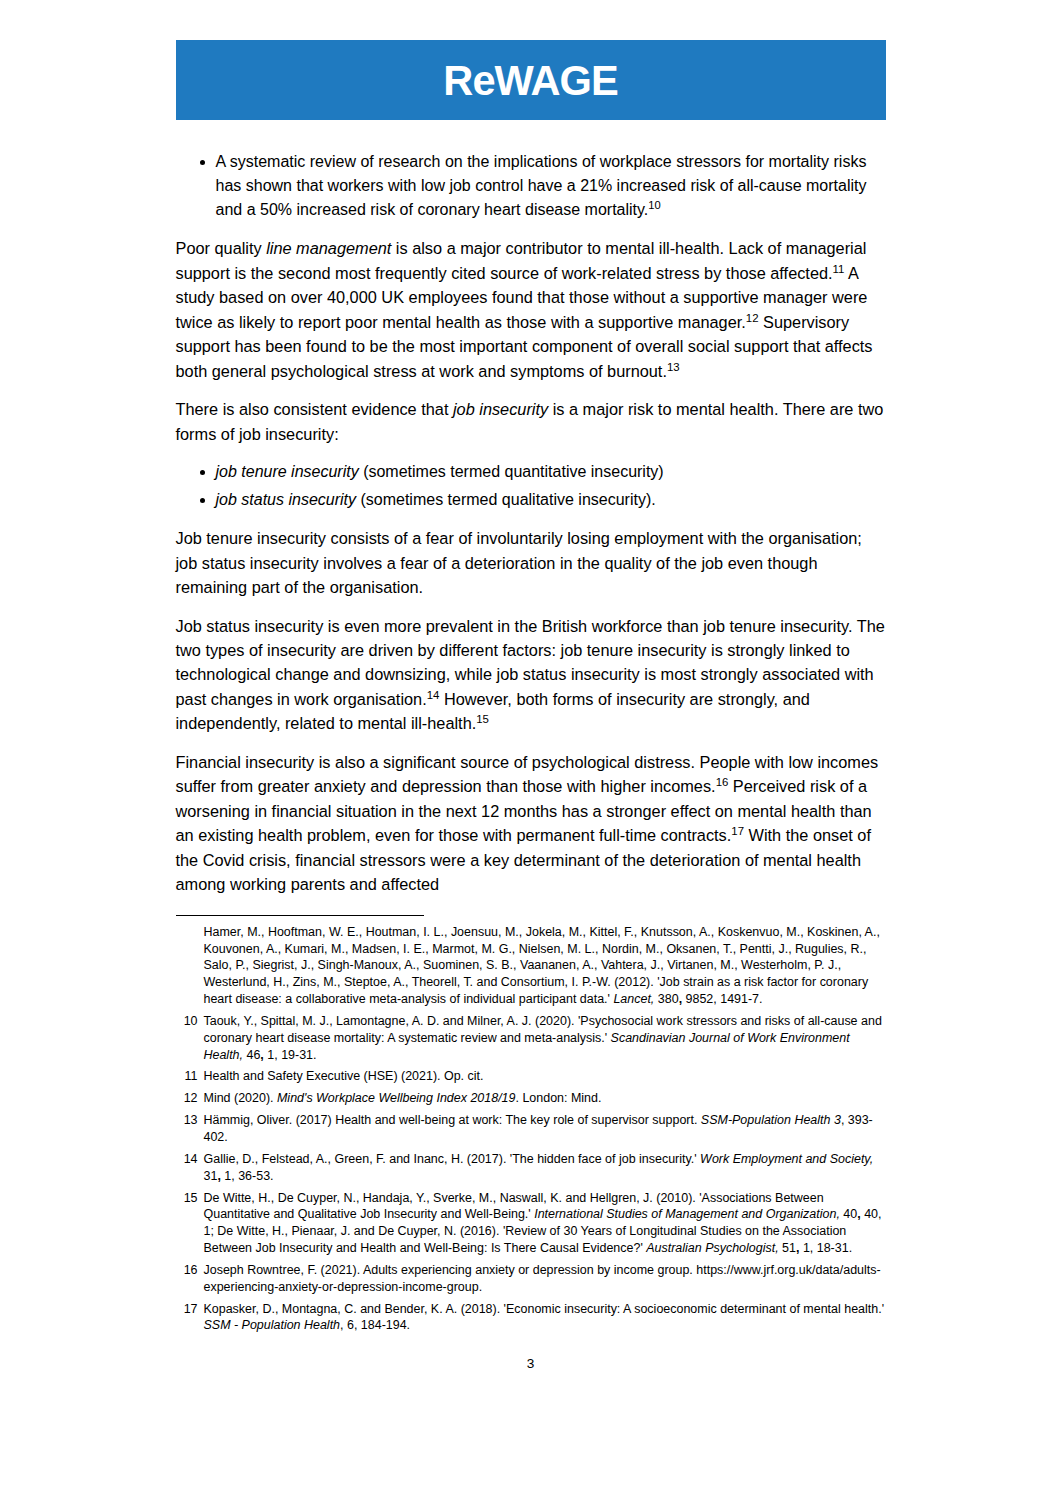ReWAGE
A systematic review of research on the implications of workplace stressors for mortality risks has shown that workers with low job control have a 21% increased risk of all-cause mortality and a 50% increased risk of coronary heart disease mortality.10
Poor quality line management is also a major contributor to mental ill-health. Lack of managerial support is the second most frequently cited source of work-related stress by those affected.11 A study based on over 40,000 UK employees found that those without a supportive manager were twice as likely to report poor mental health as those with a supportive manager.12 Supervisory support has been found to be the most important component of overall social support that affects both general psychological stress at work and symptoms of burnout.13
There is also consistent evidence that job insecurity is a major risk to mental health. There are two forms of job insecurity:
job tenure insecurity (sometimes termed quantitative insecurity)
job status insecurity (sometimes termed qualitative insecurity).
Job tenure insecurity consists of a fear of involuntarily losing employment with the organisation; job status insecurity involves a fear of a deterioration in the quality of the job even though remaining part of the organisation.
Job status insecurity is even more prevalent in the British workforce than job tenure insecurity. The two types of insecurity are driven by different factors: job tenure insecurity is strongly linked to technological change and downsizing, while job status insecurity is most strongly associated with past changes in work organisation.14 However, both forms of insecurity are strongly, and independently, related to mental ill-health.15
Financial insecurity is also a significant source of psychological distress. People with low incomes suffer from greater anxiety and depression than those with higher incomes.16 Perceived risk of a worsening in financial situation in the next 12 months has a stronger effect on mental health than an existing health problem, even for those with permanent full-time contracts.17 With the onset of the Covid crisis, financial stressors were a key determinant of the deterioration of mental health among working parents and affected
Hamer, M., Hooftman, W. E., Houtman, I. L., Joensuu, M., Jokela, M., Kittel, F., Knutsson, A., Koskenvuo, M., Koskinen, A., Kouvonen, A., Kumari, M., Madsen, I. E., Marmot, M. G., Nielsen, M. L., Nordin, M., Oksanen, T., Pentti, J., Rugulies, R., Salo, P., Siegrist, J., Singh-Manoux, A., Suominen, S. B., Vaananen, A., Vahtera, J., Virtanen, M., Westerholm, P. J., Westerlund, H., Zins, M., Steptoe, A., Theorell, T. and Consortium, I. P.-W. (2012). 'Job strain as a risk factor for coronary heart disease: a collaborative meta-analysis of individual participant data.' Lancet, 380, 9852, 1491-7.
Taouk, Y., Spittal, M. J., Lamontagne, A. D. and Milner, A. J. (2020). 'Psychosocial work stressors and risks of all-cause and coronary heart disease mortality: A systematic review and meta-analysis.' Scandinavian Journal of Work Environment Health, 46, 1, 19-31.
Health and Safety Executive (HSE) (2021). Op. cit.
Mind (2020). Mind's Workplace Wellbeing Index 2018/19. London: Mind.
Hämmig, Oliver. (2017) Health and well-being at work: The key role of supervisor support. SSM-Population Health 3, 393-402.
Gallie, D., Felstead, A., Green, F. and Inanc, H. (2017). 'The hidden face of job insecurity.' Work Employment and Society, 31, 1, 36-53.
De Witte, H., De Cuyper, N., Handaja, Y., Sverke, M., Naswall, K. and Hellgren, J. (2010). 'Associations Between Quantitative and Qualitative Job Insecurity and Well-Being.' International Studies of Management and Organization, 40, 40, 1; De Witte, H., Pienaar, J. and De Cuyper, N. (2016). 'Review of 30 Years of Longitudinal Studies on the Association Between Job Insecurity and Health and Well-Being: Is There Causal Evidence?' Australian Psychologist, 51, 1, 18-31.
Joseph Rowntree, F. (2021). Adults experiencing anxiety or depression by income group. https://www.jrf.org.uk/data/adults-experiencing-anxiety-or-depression-income-group.
Kopasker, D., Montagna, C. and Bender, K. A. (2018). 'Economic insecurity: A socioeconomic determinant of mental health.' SSM - Population Health, 6, 184-194.
3